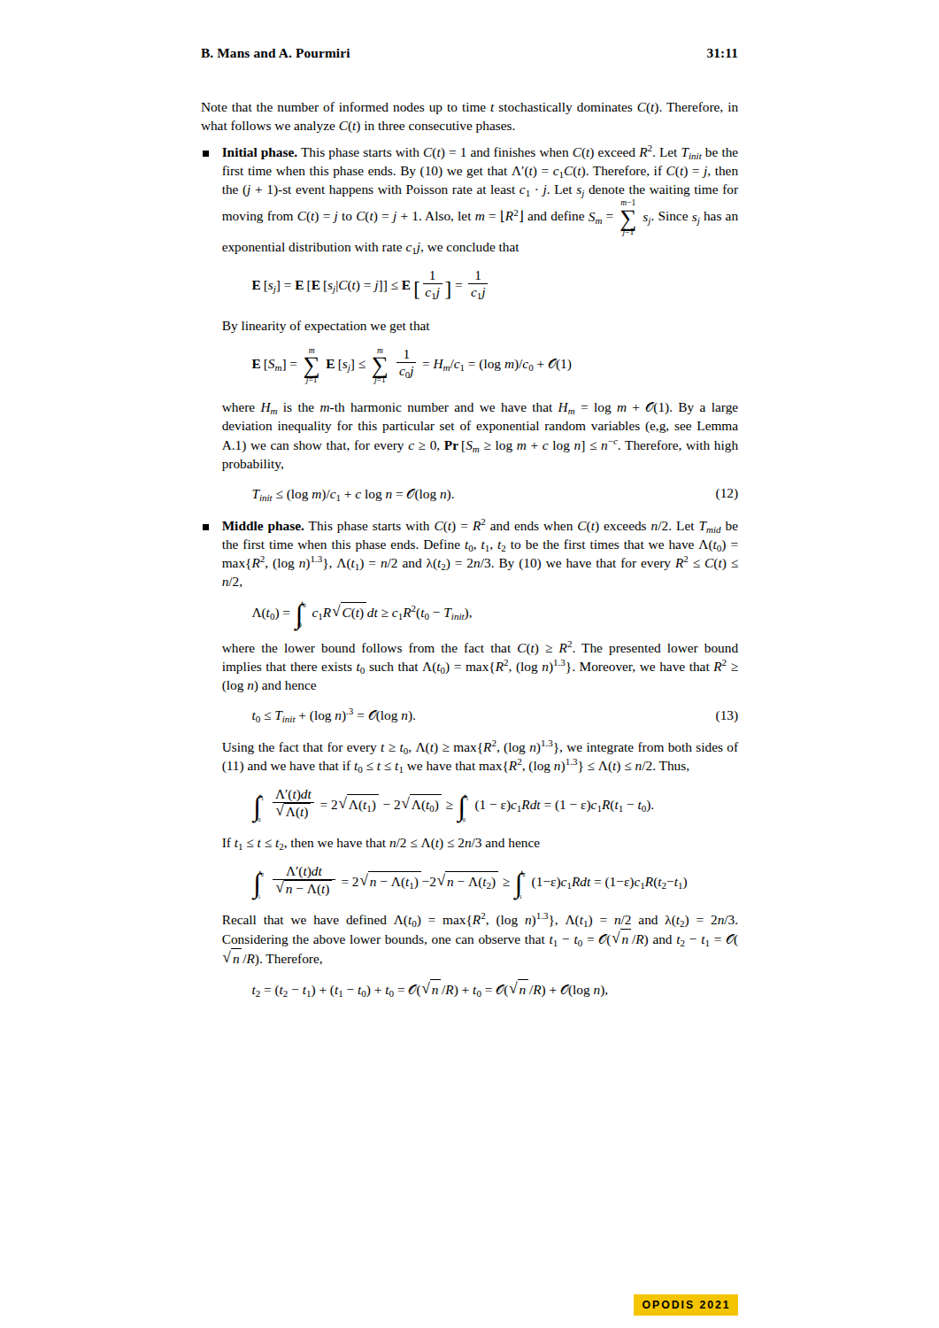B. Mans and A. Pourmiri 31:11
Note that the number of informed nodes up to time t stochastically dominates C(t). Therefore, in what follows we analyze C(t) in three consecutive phases.
Initial phase. This phase starts with C(t) = 1 and finishes when C(t) exceed R2. Let Tinit be the first time when this phase ends. By (10) we get that Λ′(t) = c1C(t). Therefore, if C(t) = j, then the (j + 1)-st event happens with Poisson rate at least c1 · j. Let sj denote the waiting time for moving from C(t) = j to C(t) = j + 1. Also, let m = ⌊R2⌋ and define Sm = m−1∑j=1 sj. Since sj has an exponential distribution with rate c1j, we conclude that
E [sj] = E [E [sj|C(t) = j]] ≤ E [1 c1j] = 1 c1j
By linearity of expectation we get that
E [Sm] = m∑j=1 E [sj] ≤ m∑j=1 1 c0j = Hm/c1 = (log m)/c0 + 𝒪(1)
where Hm is the m-th harmonic number and we have that Hm = log m + 𝒪(1). By a large deviation inequality for this particular set of exponential random variables (e,g, see Lemma A.1) we can show that, for every c ≥ 0, Pr [Sm ≥ log m + c log n] ≤ n−c. Therefore, with high probability,
Tinit ≤ (log m)/c1 + c log n = 𝒪(log n). (12)
Middle phase. This phase starts with C(t) = R2 and ends when C(t) exceeds n/2. Let Tmid be the first time when this phase ends. Define t0, t1, t2 to be the first times that we have Λ(t0) = max{R2, (log n)1.3}, Λ(t1) = n/2 and λ(t2) = 2n/3. By (10) we have that for every R2 ≤ C(t) ≤ n/2,
Λ(t0) = t0∫0 c1RC(t) dt ≥ c1R2(t0 − Tinit),
where the lower bound follows from the fact that C(t) ≥ R2. The presented lower bound implies that there exists t0 such that Λ(t0) = max{R2, (log n)1.3}. Moreover, we have that R2 ≥ (log n) and hence
t0 ≤ Tinit + (log n).3 = 𝒪(log n). (13)
Using the fact that for every t ≥ t0, Λ(t) ≥ max{R2, (log n)1.3}, we integrate from both sides of (11) and we have that if t0 ≤ t ≤ t1 we have that max{R2, (log n)1.3} ≤ Λ(t) ≤ n/2. Thus,
t1∫t0 Λ′(t)dt Λ(t) = 2Λ(t1) − 2Λ(t0) ≥ t1∫t0 (1 − ε)c1Rdt = (1 − ε)c1R(t1 − t0).
If t1 ≤ t ≤ t2, then we have that n/2 ≤ Λ(t) ≤ 2n/3 and hence
t2∫t1 Λ′(t)dt n − Λ(t) = 2n − Λ(t1)−2n − Λ(t2) ≥ t2∫t1 (1−ε)c1Rdt = (1−ε)c1R(t2−t1)
Recall that we have defined Λ(t0) = max{R2, (log n)1.3}, Λ(t1) = n/2 and λ(t2) = 2n/3. Considering the above lower bounds, one can observe that t1 − t0 = 𝒪(n/R) and t2 − t1 = 𝒪(n/R). Therefore,
t2 = (t2 − t1) + (t1 − t0) + t0 = 𝒪(n/R) + t0 = 𝒪(n/R) + 𝒪(log n),
OPODIS 2021